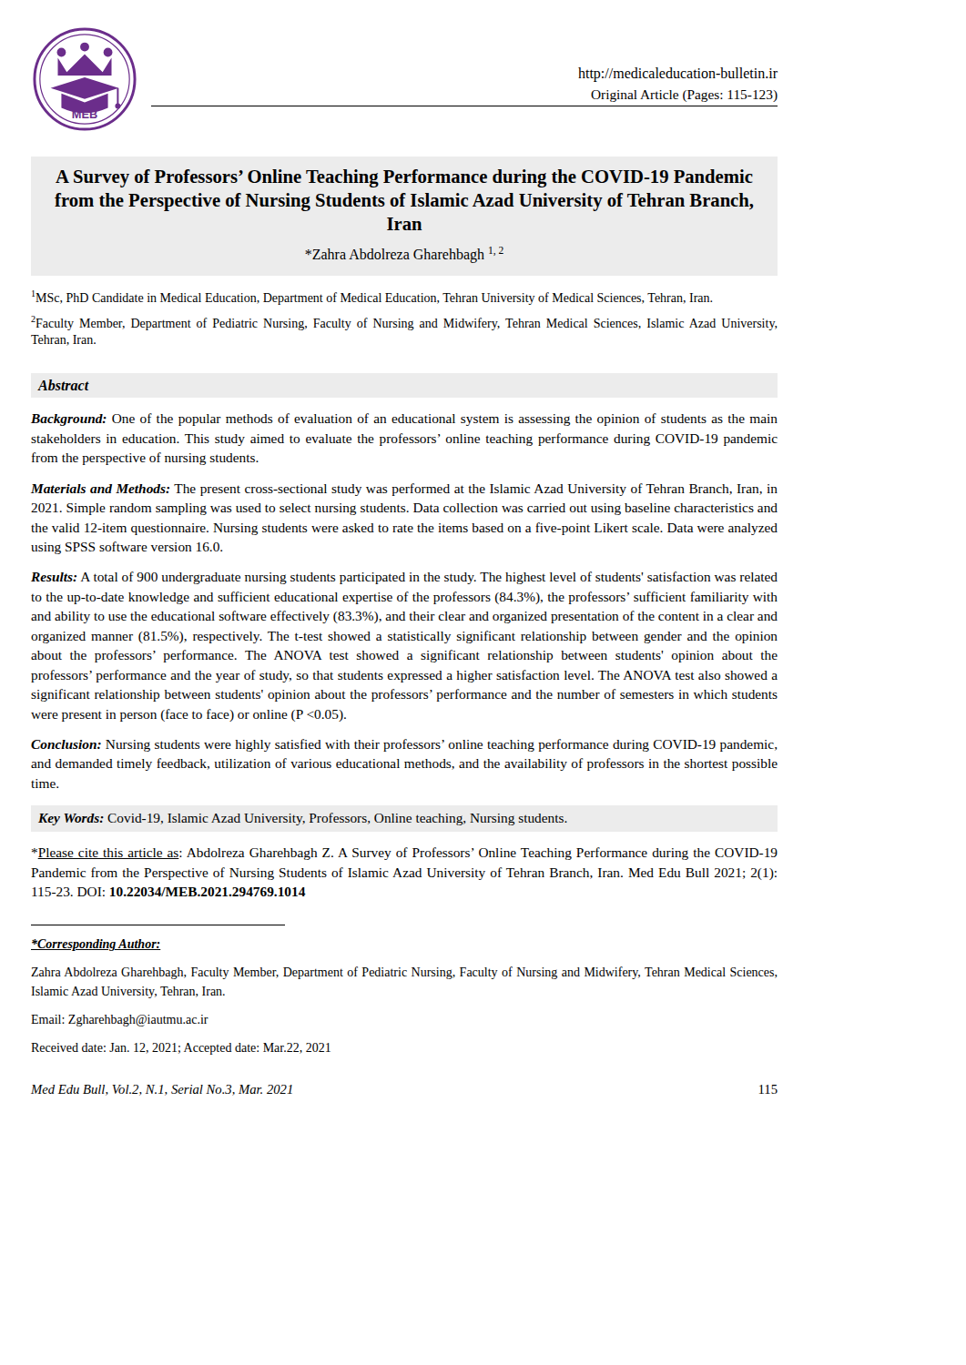MEB
http://medicaleducation-bulletin.ir
Original Article (Pages: 115-123)
A Survey of Professors’ Online Teaching Performance during the COVID-19 Pandemic from the Perspective of Nursing Students of Islamic Azad University of Tehran Branch, Iran
*Zahra Abdolreza Gharehbagh 1, 2
1MSc, PhD Candidate in Medical Education, Department of Medical Education, Tehran University of Medical Sciences, Tehran, Iran.
2Faculty Member, Department of Pediatric Nursing, Faculty of Nursing and Midwifery, Tehran Medical Sciences, Islamic Azad University, Tehran, Iran.
Abstract
Background: One of the popular methods of evaluation of an educational system is assessing the opinion of students as the main stakeholders in education. This study aimed to evaluate the professors’ online teaching performance during COVID-19 pandemic from the perspective of nursing students.
Materials and Methods: The present cross-sectional study was performed at the Islamic Azad University of Tehran Branch, Iran, in 2021. Simple random sampling was used to select nursing students. Data collection was carried out using baseline characteristics and the valid 12-item questionnaire. Nursing students were asked to rate the items based on a five-point Likert scale. Data were analyzed using SPSS software version 16.0.
Results: A total of 900 undergraduate nursing students participated in the study. The highest level of students' satisfaction was related to the up-to-date knowledge and sufficient educational expertise of the professors (84.3%), the professors’ sufficient familiarity with and ability to use the educational software effectively (83.3%), and their clear and organized presentation of the content in a clear and organized manner (81.5%), respectively. The t-test showed a statistically significant relationship between gender and the opinion about the professors’ performance. The ANOVA test showed a significant relationship between students' opinion about the professors’ performance and the year of study, so that students expressed a higher satisfaction level. The ANOVA test also showed a significant relationship between students' opinion about the professors’ performance and the number of semesters in which students were present in person (face to face) or online (P <0.05).
Conclusion: Nursing students were highly satisfied with their professors’ online teaching performance during COVID-19 pandemic, and demanded timely feedback, utilization of various educational methods, and the availability of professors in the shortest possible time.
Key Words: Covid-19, Islamic Azad University, Professors, Online teaching, Nursing students.
*Please cite this article as: Abdolreza Gharehbagh Z. A Survey of Professors’ Online Teaching Performance during the COVID-19 Pandemic from the Perspective of Nursing Students of Islamic Azad University of Tehran Branch, Iran. Med Edu Bull 2021; 2(1): 115-23. DOI: 10.22034/MEB.2021.294769.1014
*Corresponding Author:
Zahra Abdolreza Gharehbagh, Faculty Member, Department of Pediatric Nursing, Faculty of Nursing and Midwifery, Tehran Medical Sciences, Islamic Azad University, Tehran, Iran.
Email: Zgharehbagh@iautmu.ac.ir
Received date: Jan. 12, 2021; Accepted date: Mar.22, 2021
Med Edu Bull, Vol.2, N.1, Serial No.3, Mar. 2021 115